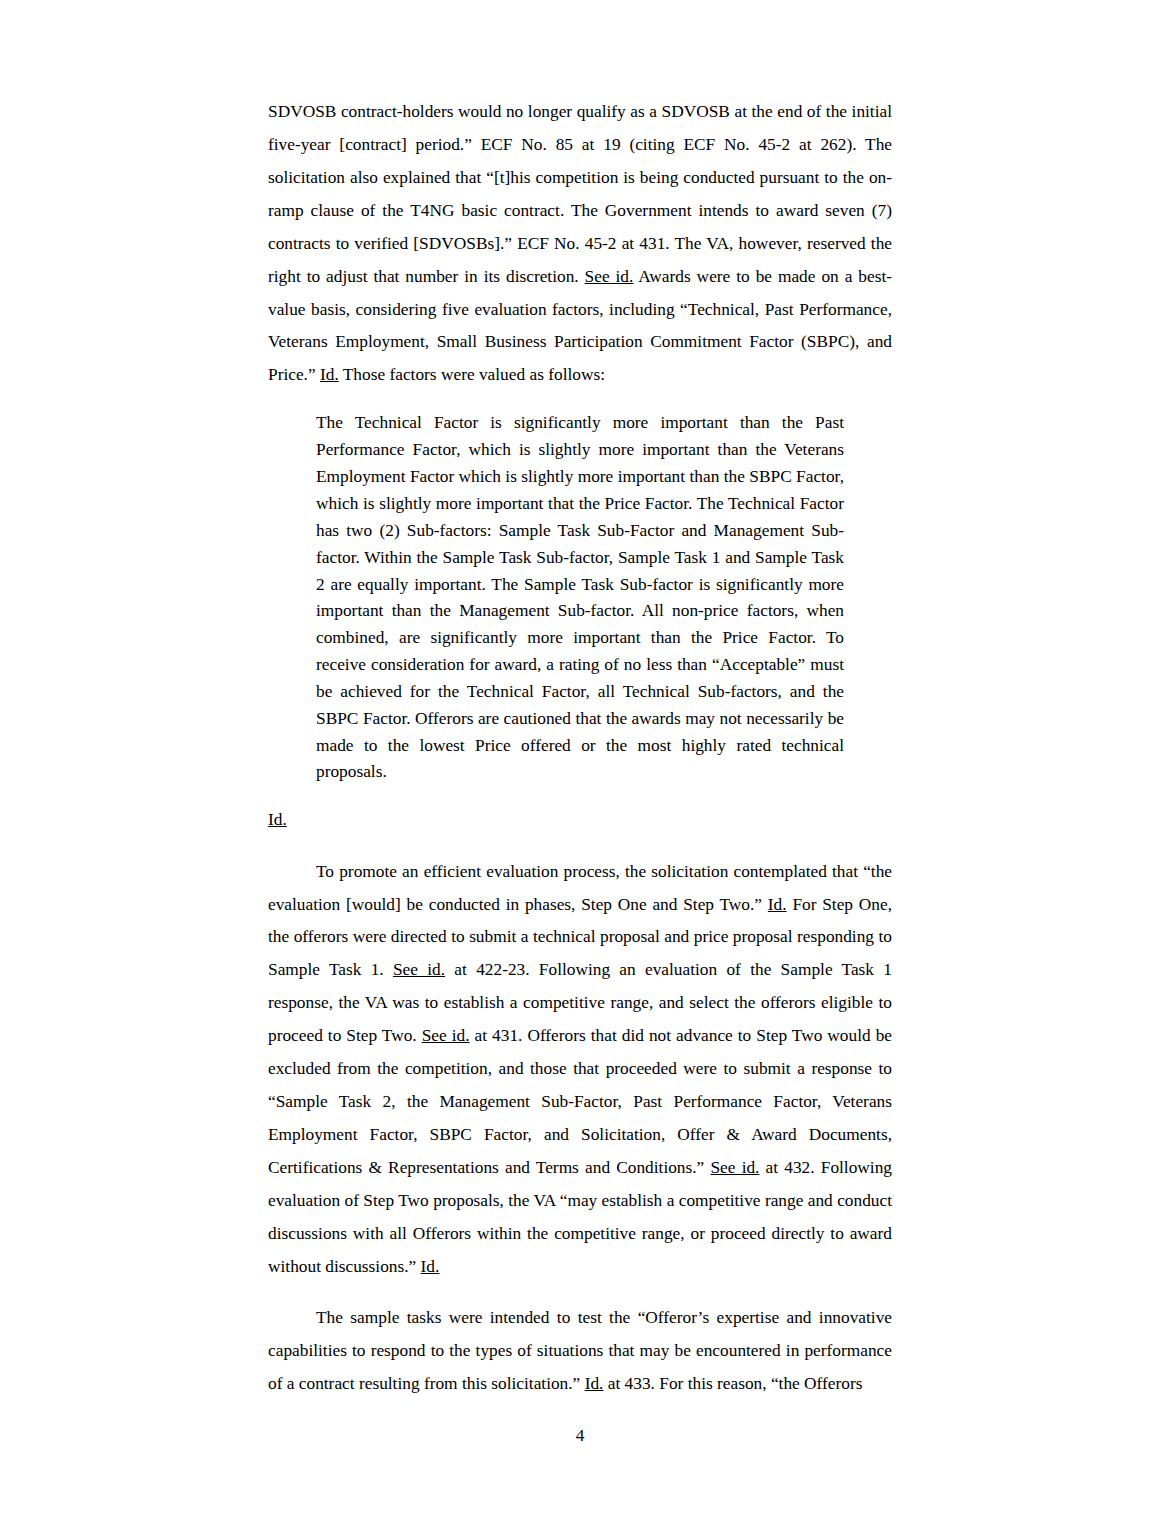SDVOSB contract-holders would no longer qualify as a SDVOSB at the end of the initial five-year [contract] period.” ECF No. 85 at 19 (citing ECF No. 45-2 at 262). The solicitation also explained that “[t]his competition is being conducted pursuant to the on-ramp clause of the T4NG basic contract. The Government intends to award seven (7) contracts to verified [SDVOSBs].” ECF No. 45-2 at 431. The VA, however, reserved the right to adjust that number in its discretion. See id. Awards were to be made on a best-value basis, considering five evaluation factors, including “Technical, Past Performance, Veterans Employment, Small Business Participation Commitment Factor (SBPC), and Price.” Id. Those factors were valued as follows:
The Technical Factor is significantly more important than the Past Performance Factor, which is slightly more important than the Veterans Employment Factor which is slightly more important than the SBPC Factor, which is slightly more important that the Price Factor. The Technical Factor has two (2) Sub-factors: Sample Task Sub-Factor and Management Sub-factor. Within the Sample Task Sub-factor, Sample Task 1 and Sample Task 2 are equally important. The Sample Task Sub-factor is significantly more important than the Management Sub-factor. All non-price factors, when combined, are significantly more important than the Price Factor. To receive consideration for award, a rating of no less than “Acceptable” must be achieved for the Technical Factor, all Technical Sub-factors, and the SBPC Factor. Offerors are cautioned that the awards may not necessarily be made to the lowest Price offered or the most highly rated technical proposals.
Id.
To promote an efficient evaluation process, the solicitation contemplated that “the evaluation [would] be conducted in phases, Step One and Step Two.” Id. For Step One, the offerors were directed to submit a technical proposal and price proposal responding to Sample Task 1. See id. at 422-23. Following an evaluation of the Sample Task 1 response, the VA was to establish a competitive range, and select the offerors eligible to proceed to Step Two. See id. at 431. Offerors that did not advance to Step Two would be excluded from the competition, and those that proceeded were to submit a response to “Sample Task 2, the Management Sub-Factor, Past Performance Factor, Veterans Employment Factor, SBPC Factor, and Solicitation, Offer & Award Documents, Certifications & Representations and Terms and Conditions.” See id. at 432. Following evaluation of Step Two proposals, the VA “may establish a competitive range and conduct discussions with all Offerors within the competitive range, or proceed directly to award without discussions.” Id.
The sample tasks were intended to test the “Offeror’s expertise and innovative capabilities to respond to the types of situations that may be encountered in performance of a contract resulting from this solicitation.” Id. at 433. For this reason, “the Offerors
4